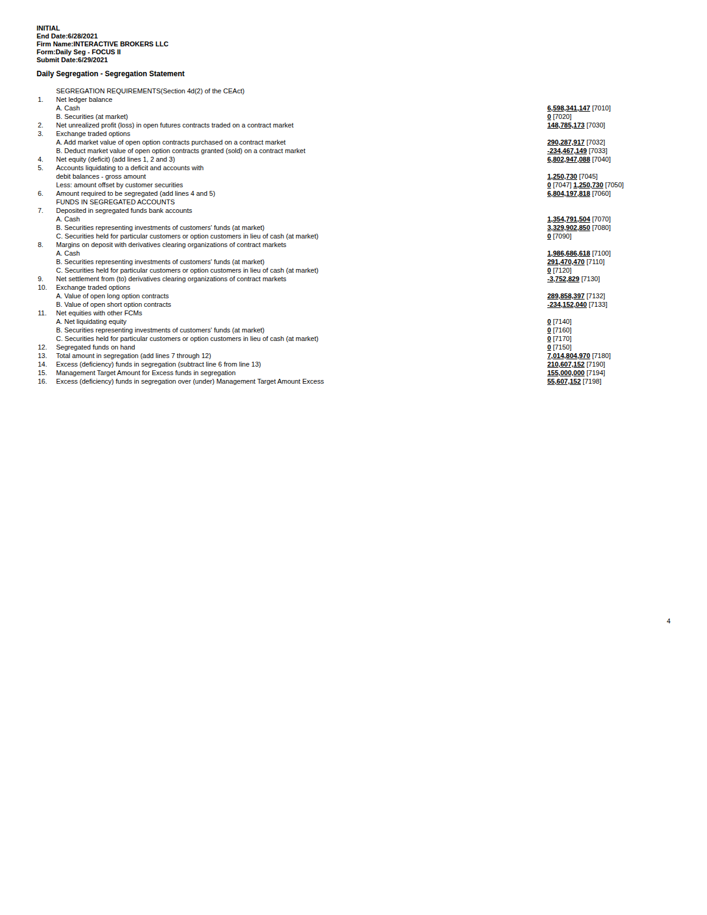INITIAL
End Date:6/28/2021
Firm Name:INTERACTIVE BROKERS LLC
Form:Daily Seg - FOCUS II
Submit Date:6/29/2021
Daily Segregation - Segregation Statement
| | SEGREGATION REQUIREMENTS(Section 4d(2) of the CEAct) | |
| 1. | Net ledger balance | |
| | A. Cash | 6,598,341,147 [7010] |
| | B. Securities (at market) | 0 [7020] |
| 2. | Net unrealized profit (loss) in open futures contracts traded on a contract market | 148,785,173 [7030] |
| 3. | Exchange traded options | |
| | A. Add market value of open option contracts purchased on a contract market | 290,287,917 [7032] |
| | B. Deduct market value of open option contracts granted (sold) on a contract market | -234,467,149 [7033] |
| 4. | Net equity (deficit) (add lines 1, 2 and 3) | 6,802,947,088 [7040] |
| 5. | Accounts liquidating to a deficit and accounts with | |
| | debit balances - gross amount | 1,250,730 [7045] |
| | Less: amount offset by customer securities | 0 [7047] 1,250,730 [7050] |
| 6. | Amount required to be segregated (add lines 4 and 5) | 6,804,197,818 [7060] |
| | FUNDS IN SEGREGATED ACCOUNTS | |
| 7. | Deposited in segregated funds bank accounts | |
| | A. Cash | 1,354,791,504 [7070] |
| | B. Securities representing investments of customers' funds (at market) | 3,329,902,850 [7080] |
| | C. Securities held for particular customers or option customers in lieu of cash (at market) | 0 [7090] |
| 8. | Margins on deposit with derivatives clearing organizations of contract markets | |
| | A. Cash | 1,986,686,618 [7100] |
| | B. Securities representing investments of customers' funds (at market) | 291,470,470 [7110] |
| | C. Securities held for particular customers or option customers in lieu of cash (at market) | 0 [7120] |
| 9. | Net settlement from (to) derivatives clearing organizations of contract markets | -3,752,829 [7130] |
| 10. | Exchange traded options | |
| | A. Value of open long option contracts | 289,858,397 [7132] |
| | B. Value of open short option contracts | -234,152,040 [7133] |
| 11. | Net equities with other FCMs | |
| | A. Net liquidating equity | 0 [7140] |
| | B. Securities representing investments of customers' funds (at market) | 0 [7160] |
| | C. Securities held for particular customers or option customers in lieu of cash (at market) | 0 [7170] |
| 12. | Segregated funds on hand | 0 [7150] |
| 13. | Total amount in segregation (add lines 7 through 12) | 7,014,804,970 [7180] |
| 14. | Excess (deficiency) funds in segregation (subtract line 6 from line 13) | 210,607,152 [7190] |
| 15. | Management Target Amount for Excess funds in segregation | 155,000,000 [7194] |
| 16. | Excess (deficiency) funds in segregation over (under) Management Target Amount Excess | 55,607,152 [7198] |
4